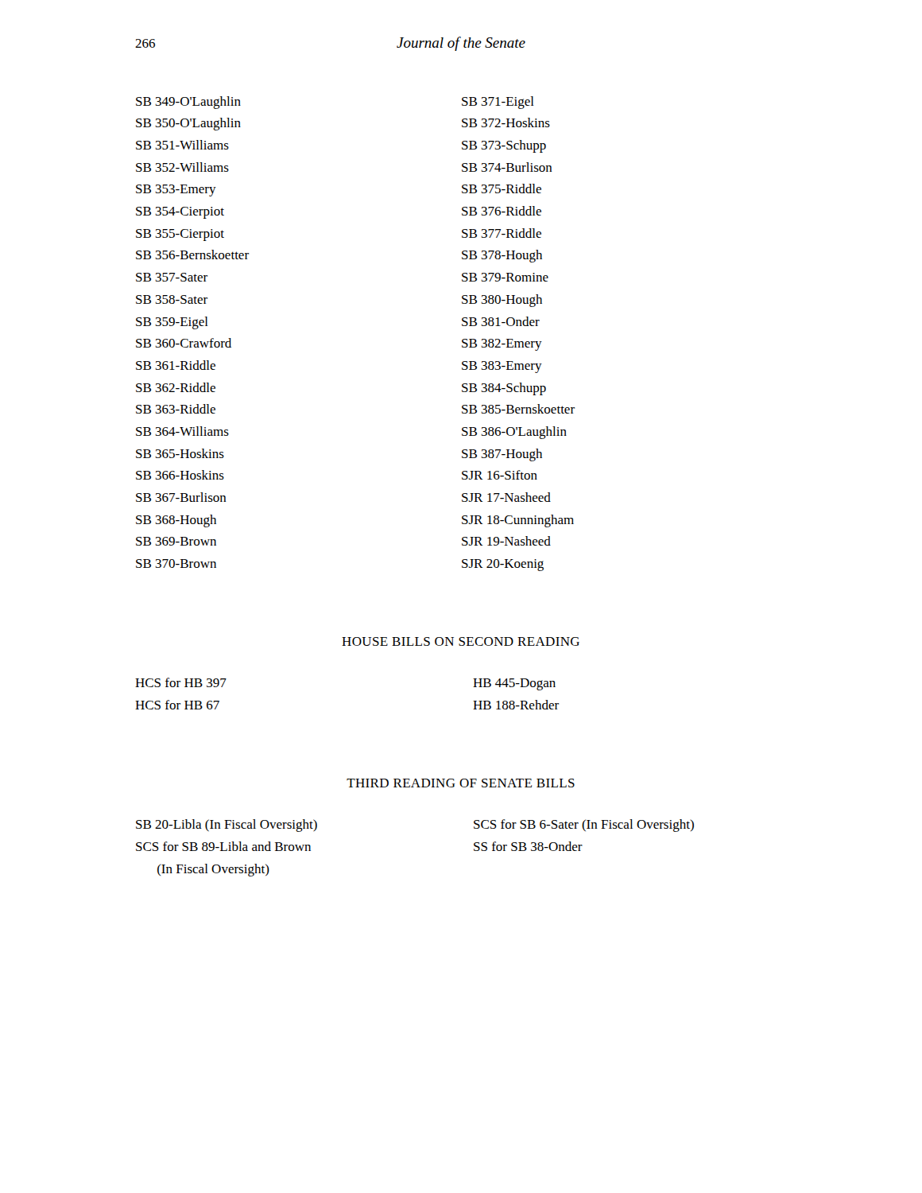266
Journal of the Senate
SB 349-O'Laughlin
SB 350-O'Laughlin
SB 351-Williams
SB 352-Williams
SB 353-Emery
SB 354-Cierpiot
SB 355-Cierpiot
SB 356-Bernskoetter
SB 357-Sater
SB 358-Sater
SB 359-Eigel
SB 360-Crawford
SB 361-Riddle
SB 362-Riddle
SB 363-Riddle
SB 364-Williams
SB 365-Hoskins
SB 366-Hoskins
SB 367-Burlison
SB 368-Hough
SB 369-Brown
SB 370-Brown
SB 371-Eigel
SB 372-Hoskins
SB 373-Schupp
SB 374-Burlison
SB 375-Riddle
SB 376-Riddle
SB 377-Riddle
SB 378-Hough
SB 379-Romine
SB 380-Hough
SB 381-Onder
SB 382-Emery
SB 383-Emery
SB 384-Schupp
SB 385-Bernskoetter
SB 386-O'Laughlin
SB 387-Hough
SJR 16-Sifton
SJR 17-Nasheed
SJR 18-Cunningham
SJR 19-Nasheed
SJR 20-Koenig
HOUSE BILLS ON SECOND READING
HCS for HB 397
HCS for HB 67
HB 445-Dogan
HB 188-Rehder
THIRD READING OF SENATE BILLS
SB 20-Libla (In Fiscal Oversight)
SCS for SB 89-Libla and Brown
(In Fiscal Oversight)
SCS for SB 6-Sater (In Fiscal Oversight)
SS for SB 38-Onder